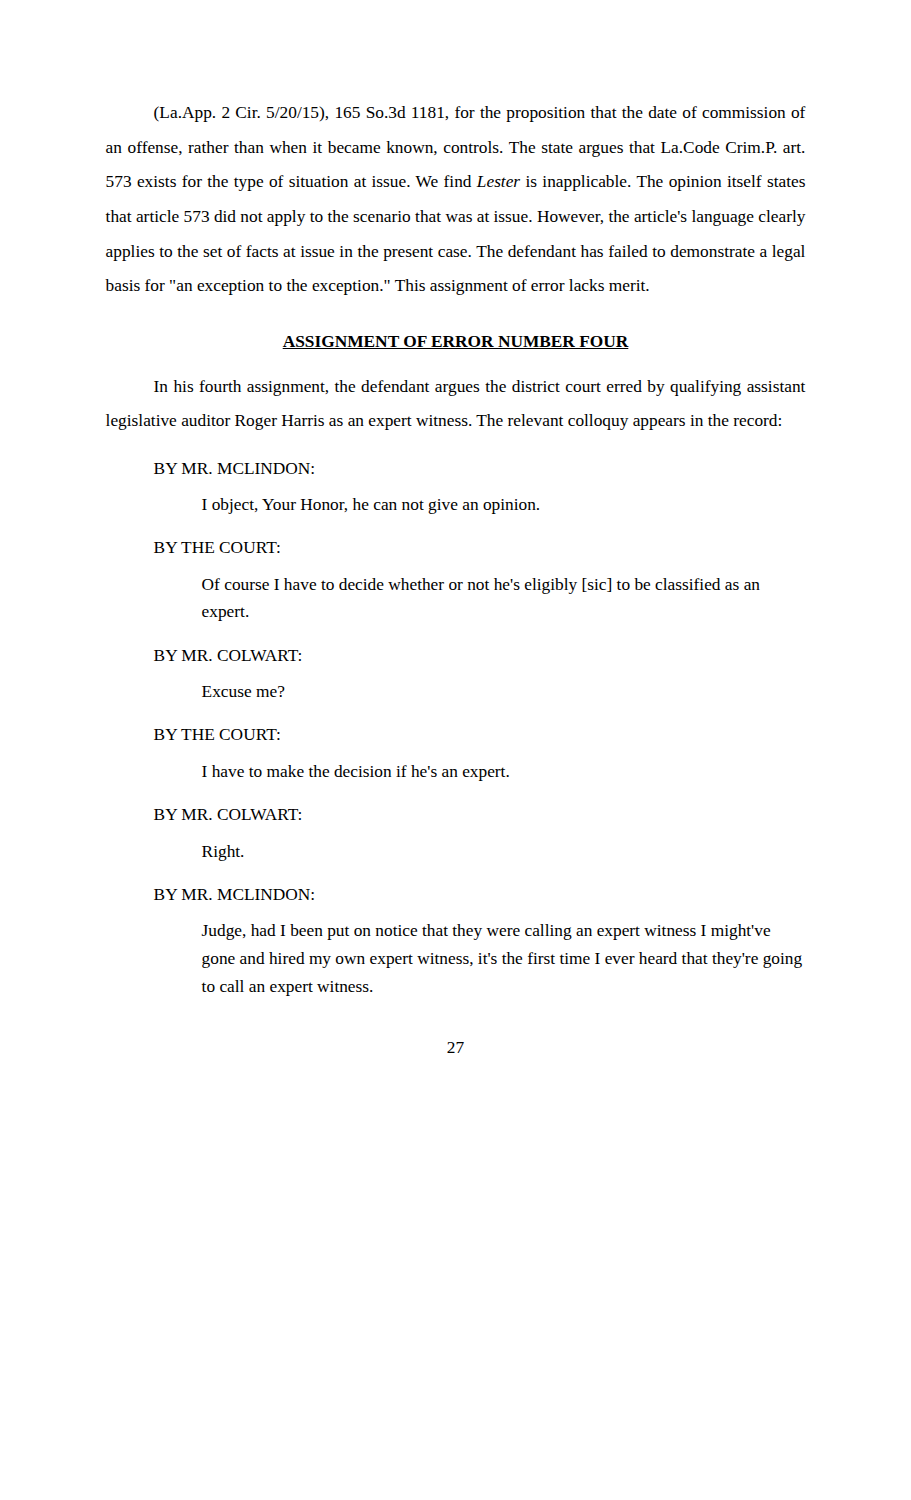(La.App. 2 Cir. 5/20/15), 165 So.3d 1181, for the proposition that the date of commission of an offense, rather than when it became known, controls. The state argues that La.Code Crim.P. art. 573 exists for the type of situation at issue. We find Lester is inapplicable. The opinion itself states that article 573 did not apply to the scenario that was at issue. However, the article's language clearly applies to the set of facts at issue in the present case. The defendant has failed to demonstrate a legal basis for "an exception to the exception." This assignment of error lacks merit.
ASSIGNMENT OF ERROR NUMBER FOUR
In his fourth assignment, the defendant argues the district court erred by qualifying assistant legislative auditor Roger Harris as an expert witness. The relevant colloquy appears in the record:
BY MR. MCLINDON:
I object, Your Honor, he can not give an opinion.
BY THE COURT:
Of course I have to decide whether or not he's eligibly [sic] to be classified as an expert.
BY MR. COLWART:
Excuse me?
BY THE COURT:
I have to make the decision if he's an expert.
BY MR. COLWART:
Right.
BY MR. MCLINDON:
Judge, had I been put on notice that they were calling an expert witness I might've gone and hired my own expert witness, it's the first time I ever heard that they're going to call an expert witness.
27